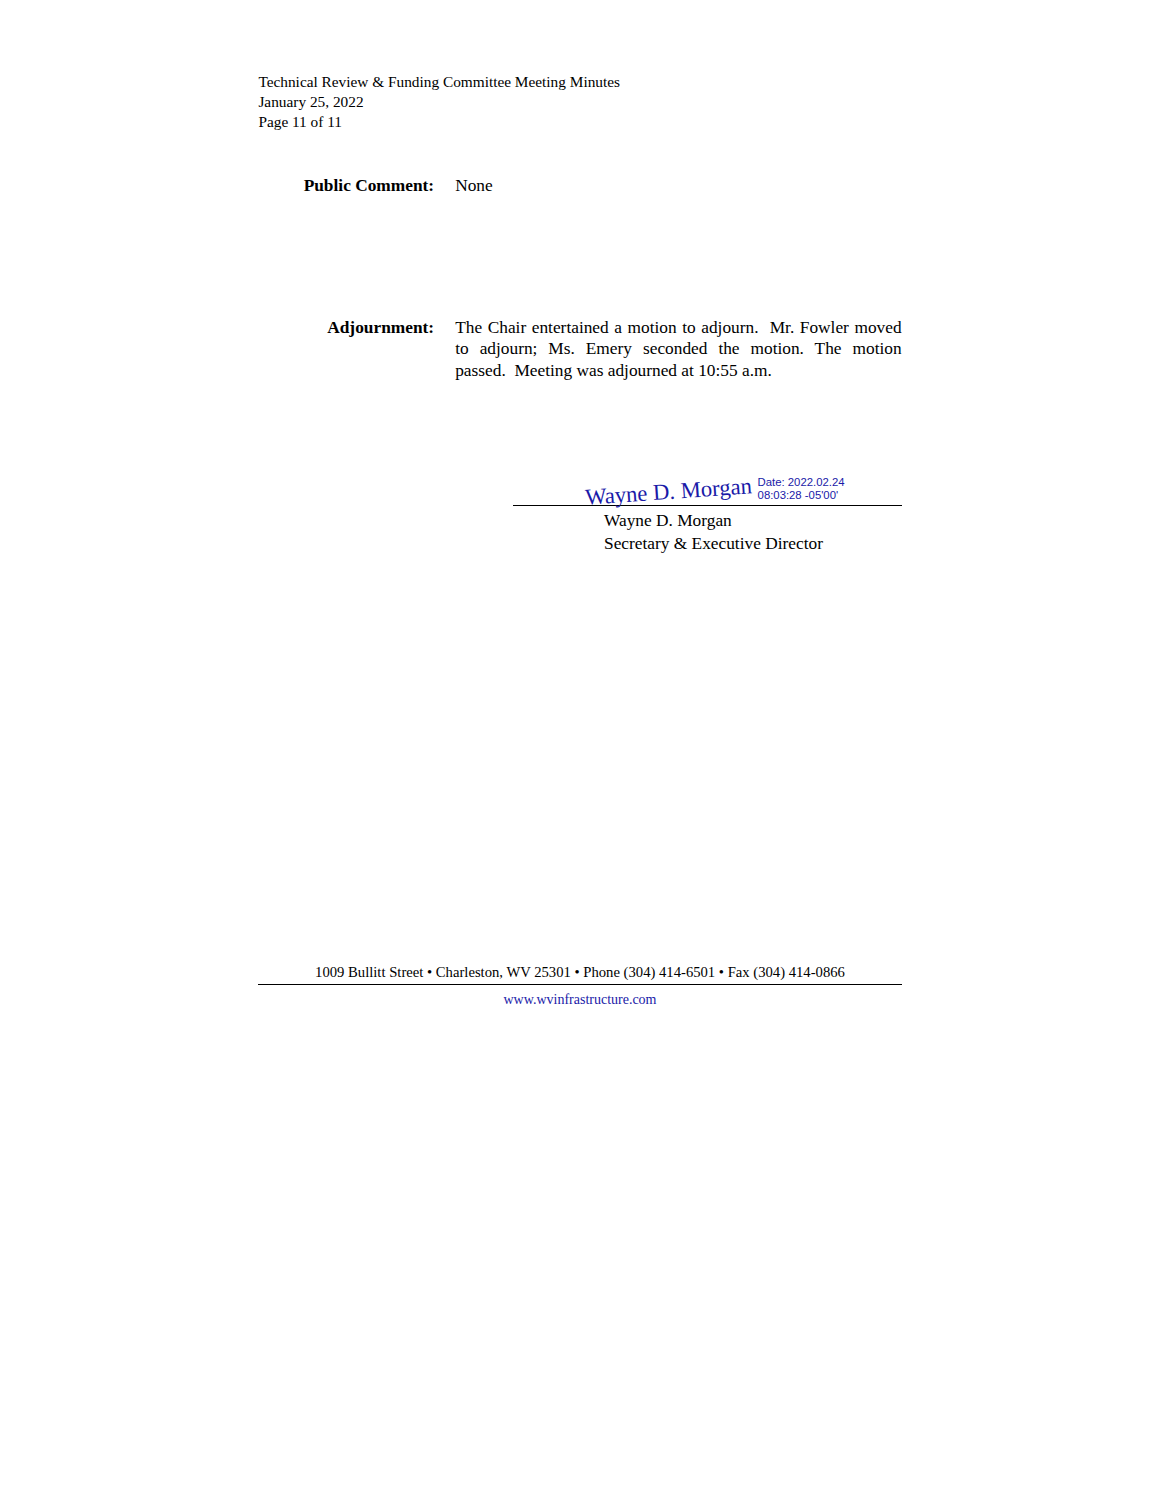Technical Review & Funding Committee Meeting Minutes
January 25, 2022
Page 11 of 11
Public Comment:
None
Adjournment:
The Chair entertained a motion to adjourn. Mr. Fowler moved to adjourn; Ms. Emery seconded the motion. The motion passed. Meeting was adjourned at 10:55 a.m.
Wayne D. Morgan
Date: 2022.02.24
08:03:28 -05'00'
Wayne D. Morgan
Secretary & Executive Director
1009 Bullitt Street • Charleston, WV 25301 • Phone (304) 414-6501 • Fax (304) 414-0866
www.wvinfrastructure.com